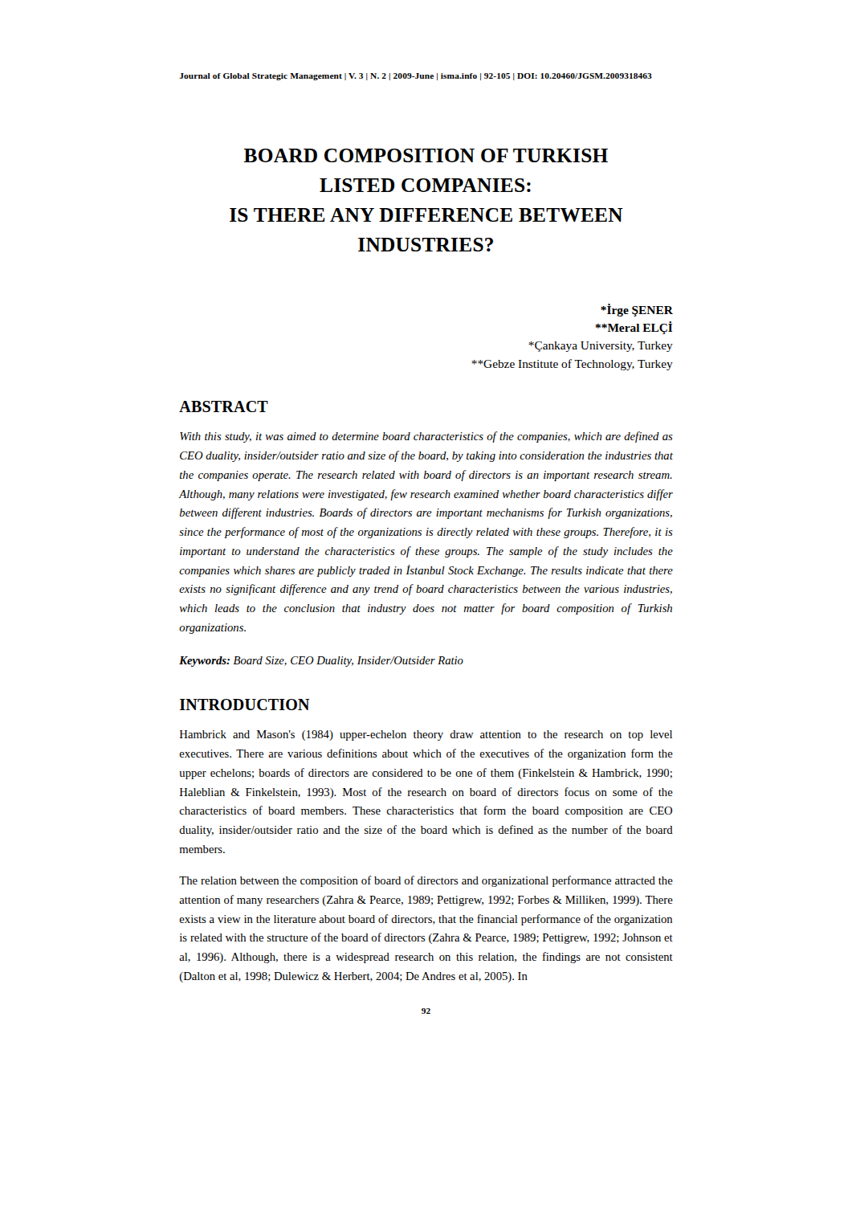Journal of Global Strategic Management | V. 3 | N. 2 | 2009-June | isma.info | 92-105 | DOI: 10.20460/JGSM.2009318463
BOARD COMPOSITION OF TURKISH
LISTED COMPANIES:
IS THERE ANY DIFFERENCE BETWEEN
INDUSTRIES?
*İrge ŞENER
**Meral ELÇİ
*Çankaya University, Turkey
**Gebze Institute of Technology, Turkey
ABSTRACT
With this study, it was aimed to determine board characteristics of the companies, which are defined as CEO duality, insider/outsider ratio and size of the board, by taking into consideration the industries that the companies operate. The research related with board of directors is an important research stream. Although, many relations were investigated, few research examined whether board characteristics differ between different industries. Boards of directors are important mechanisms for Turkish organizations, since the performance of most of the organizations is directly related with these groups. Therefore, it is important to understand the characteristics of these groups. The sample of the study includes the companies which shares are publicly traded in İstanbul Stock Exchange. The results indicate that there exists no significant difference and any trend of board characteristics between the various industries, which leads to the conclusion that industry does not matter for board composition of Turkish organizations.
Keywords: Board Size, CEO Duality, Insider/Outsider Ratio
INTRODUCTION
Hambrick and Mason's (1984) upper-echelon theory draw attention to the research on top level executives. There are various definitions about which of the executives of the organization form the upper echelons; boards of directors are considered to be one of them (Finkelstein & Hambrick, 1990; Haleblian & Finkelstein, 1993). Most of the research on board of directors focus on some of the characteristics of board members. These characteristics that form the board composition are CEO duality, insider/outsider ratio and the size of the board which is defined as the number of the board members.
The relation between the composition of board of directors and organizational performance attracted the attention of many researchers (Zahra & Pearce, 1989; Pettigrew, 1992; Forbes & Milliken, 1999). There exists a view in the literature about board of directors, that the financial performance of the organization is related with the structure of the board of directors (Zahra & Pearce, 1989; Pettigrew, 1992; Johnson et al, 1996). Although, there is a widespread research on this relation, the findings are not consistent (Dalton et al, 1998; Dulewicz & Herbert, 2004; De Andres et al, 2005). In
92